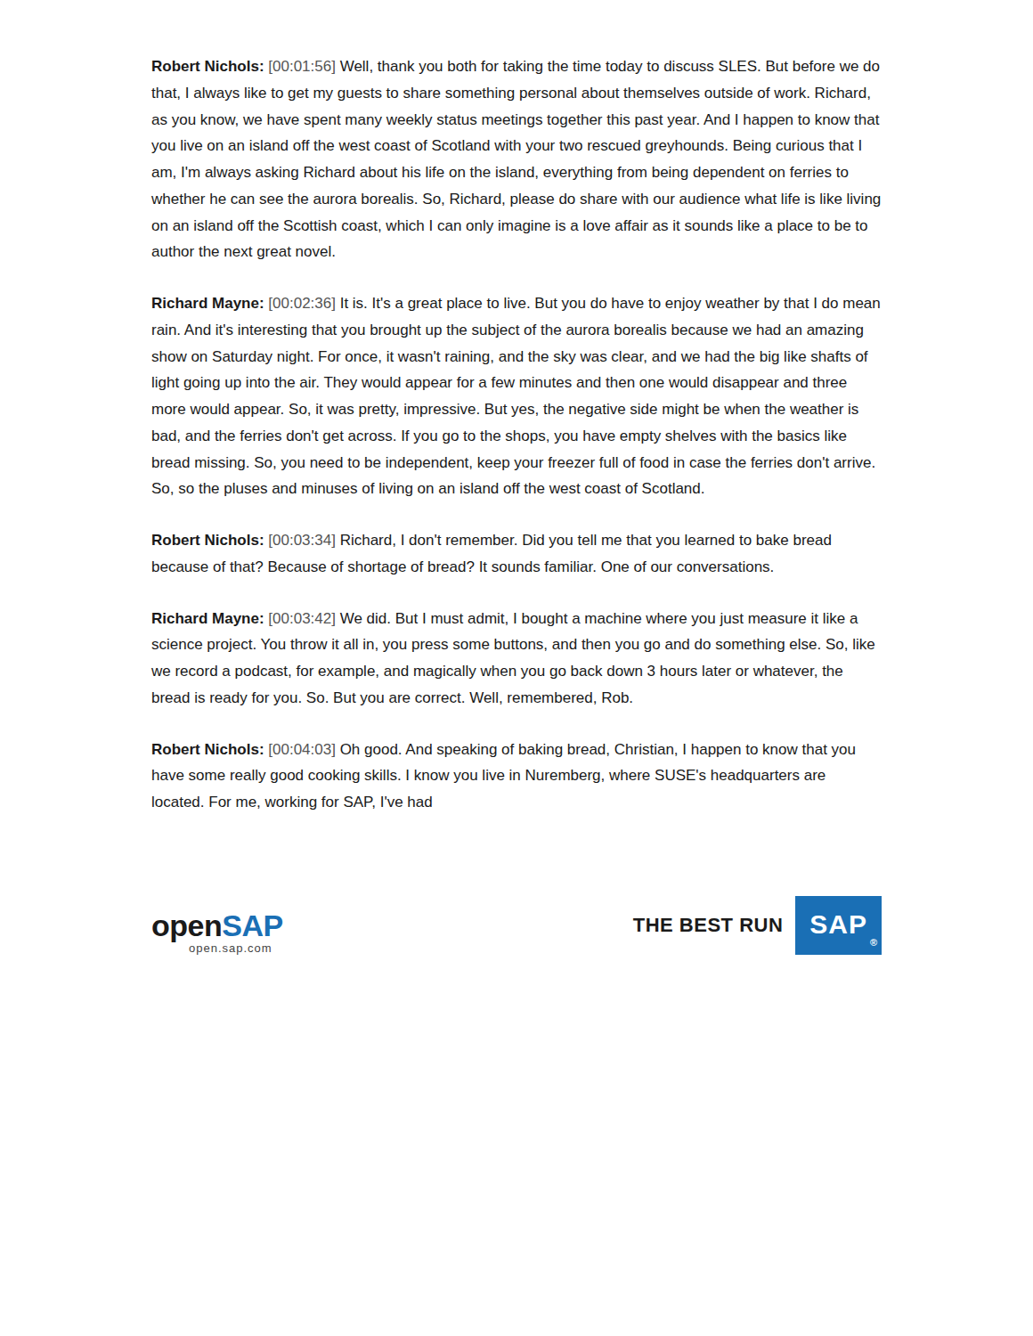Robert Nichols: [00:01:56] Well, thank you both for taking the time today to discuss SLES. But before we do that, I always like to get my guests to share something personal about themselves outside of work. Richard, as you know, we have spent many weekly status meetings together this past year. And I happen to know that you live on an island off the west coast of Scotland with your two rescued greyhounds. Being curious that I am, I'm always asking Richard about his life on the island, everything from being dependent on ferries to whether he can see the aurora borealis. So, Richard, please do share with our audience what life is like living on an island off the Scottish coast, which I can only imagine is a love affair as it sounds like a place to be to author the next great novel.
Richard Mayne: [00:02:36] It is. It's a great place to live. But you do have to enjoy weather by that I do mean rain. And it's interesting that you brought up the subject of the aurora borealis because we had an amazing show on Saturday night. For once, it wasn't raining, and the sky was clear, and we had the big like shafts of light going up into the air. They would appear for a few minutes and then one would disappear and three more would appear. So, it was pretty, impressive. But yes, the negative side might be when the weather is bad, and the ferries don't get across. If you go to the shops, you have empty shelves with the basics like bread missing. So, you need to be independent, keep your freezer full of food in case the ferries don't arrive. So, so the pluses and minuses of living on an island off the west coast of Scotland.
Robert Nichols: [00:03:34] Richard, I don't remember. Did you tell me that you learned to bake bread because of that? Because of shortage of bread? It sounds familiar. One of our conversations.
Richard Mayne: [00:03:42] We did. But I must admit, I bought a machine where you just measure it like a science project. You throw it all in, you press some buttons, and then you go and do something else. So, like we record a podcast, for example, and magically when you go back down 3 hours later or whatever, the bread is ready for you. So. But you are correct. Well, remembered, Rob.
Robert Nichols: [00:04:03] Oh good. And speaking of baking bread, Christian, I happen to know that you have some really good cooking skills. I know you live in Nuremberg, where SUSE's headquarters are located. For me, working for SAP, I've had
open SAP
open.sap.com
THE BEST RUN
SAP®